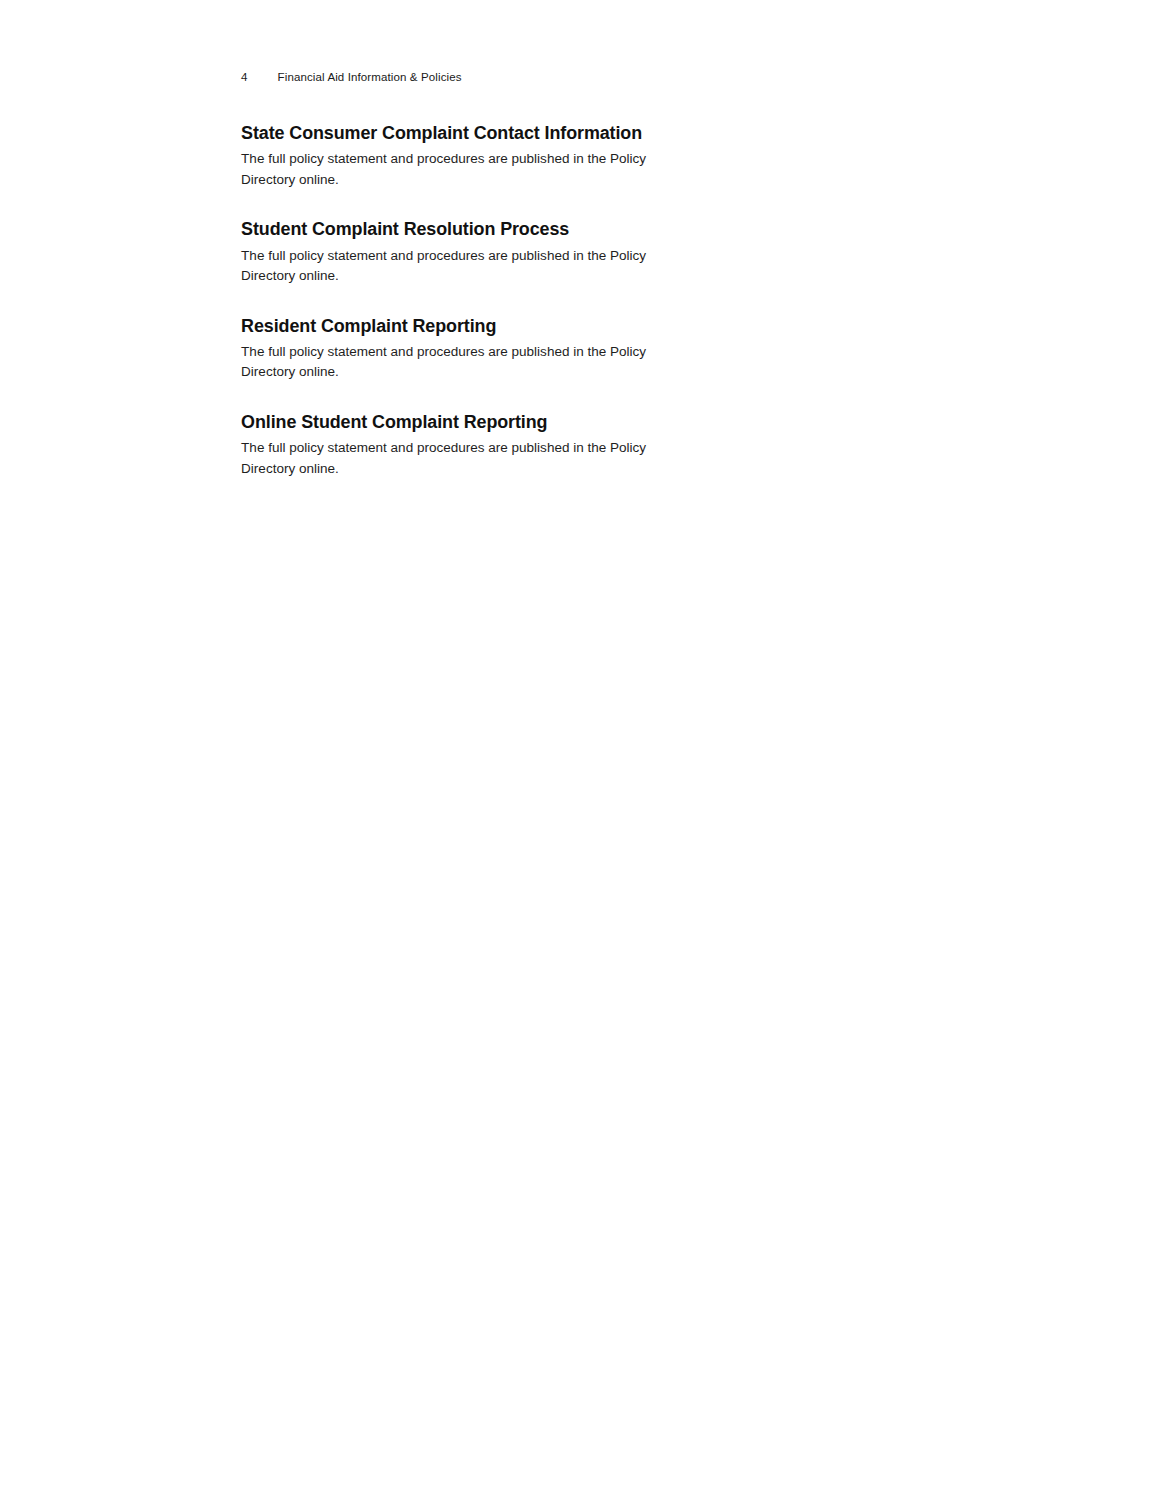4 Financial Aid Information & Policies
State Consumer Complaint Contact Information
The full policy statement and procedures are published in the Policy Directory online.
Student Complaint Resolution Process
The full policy statement and procedures are published in the Policy Directory online.
Resident Complaint Reporting
The full policy statement and procedures are published in the Policy Directory online.
Online Student Complaint Reporting
The full policy statement and procedures are published in the Policy Directory online.